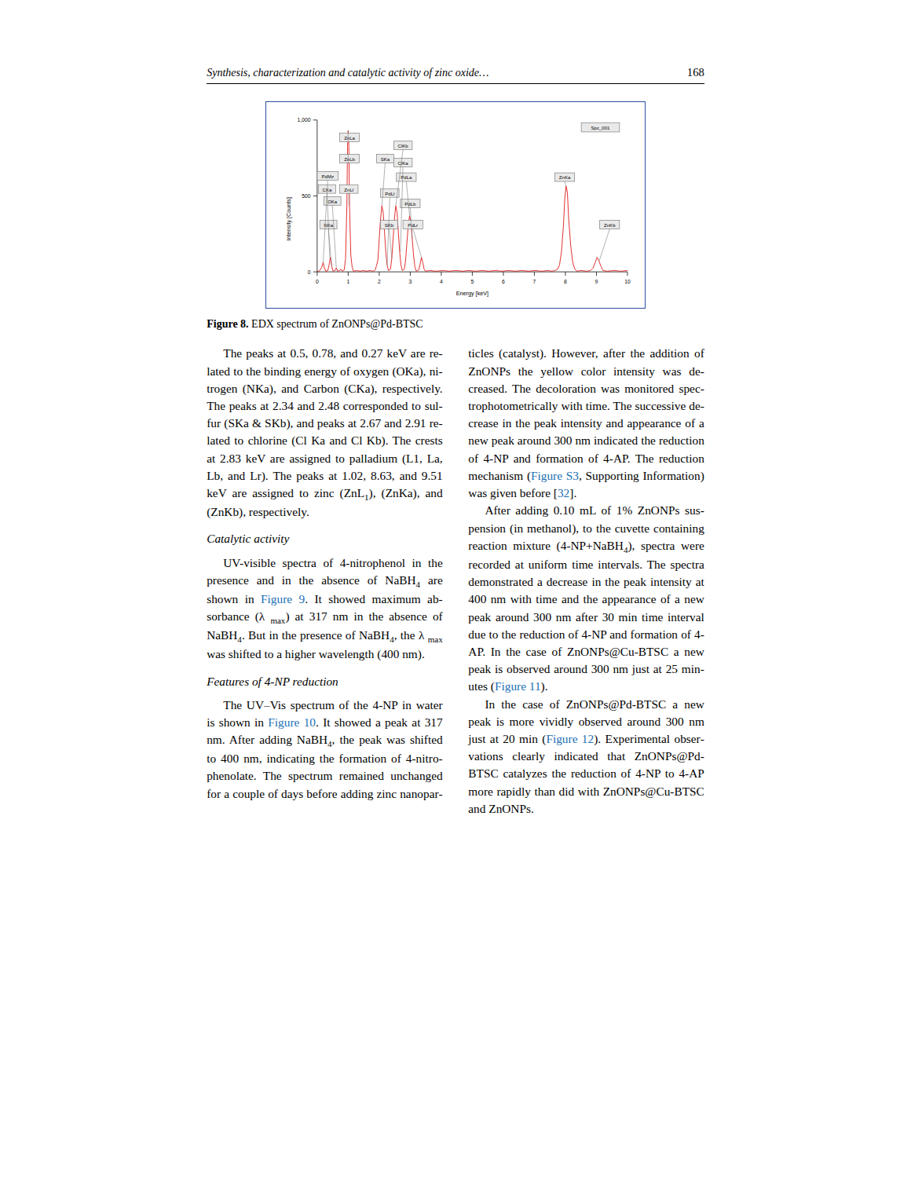Synthesis, characterization and catalytic activity of zinc oxide…
168
0 500 1,000 Intensity [Counts] 0 1 2 3 4 5 6 7 8 9 10 Energy [keV] Spc_001 ZnLa ZnLb ZnLl CKa PdMz OKa NKa SKa ClKb ClKa PdLa PdLl PdLb SKb PdLr ZnKa ZnKb
Figure 8. EDX spectrum of ZnONPs@Pd-BTSC
The peaks at 0.5, 0.78, and 0.27 keV are related to the binding energy of oxygen (OKa), nitrogen (NKa), and Carbon (CKa), respectively. The peaks at 2.34 and 2.48 corresponded to sulfur (SKa & SKb), and peaks at 2.67 and 2.91 related to chlorine (Cl Ka and Cl Kb). The crests at 2.83 keV are assigned to palladium (L1, La, Lb, and Lr). The peaks at 1.02, 8.63, and 9.51 keV are assigned to zinc (ZnL1), (ZnKa), and (ZnKb), respectively.
Catalytic activity
UV-visible spectra of 4-nitrophenol in the presence and in the absence of NaBH4 are shown in Figure 9. It showed maximum absorbance (λ max) at 317 nm in the absence of NaBH4. But in the presence of NaBH4, the λ max was shifted to a higher wavelength (400 nm).
Features of 4-NP reduction
The UV–Vis spectrum of the 4-NP in water is shown in Figure 10. It showed a peak at 317 nm. After adding NaBH4, the peak was shifted to 400 nm, indicating the formation of 4-nitrophenolate. The spectrum remained unchanged for a couple of days before adding zinc nanoparticles (catalyst). However, after the addition of ZnONPs the yellow color intensity was decreased. The decoloration was monitored spectrophotometrically with time. The successive decrease in the peak intensity and appearance of a new peak around 300 nm indicated the reduction of 4-NP and formation of 4-AP. The reduction mechanism (Figure S3, Supporting Information) was given before [32].
After adding 0.10 mL of 1% ZnONPs suspension (in methanol), to the cuvette containing reaction mixture (4-NP+NaBH4), spectra were recorded at uniform time intervals. The spectra demonstrated a decrease in the peak intensity at 400 nm with time and the appearance of a new peak around 300 nm after 30 min time interval due to the reduction of 4-NP and formation of 4-AP. In the case of ZnONPs@Cu-BTSC a new peak is observed around 300 nm just at 25 minutes (Figure 11).
In the case of ZnONPs@Pd-BTSC a new peak is more vividly observed around 300 nm just at 20 min (Figure 12). Experimental observations clearly indicated that ZnONPs@Pd-BTSC catalyzes the reduction of 4-NP to 4-AP more rapidly than did with ZnONPs@Cu-BTSC and ZnONPs.